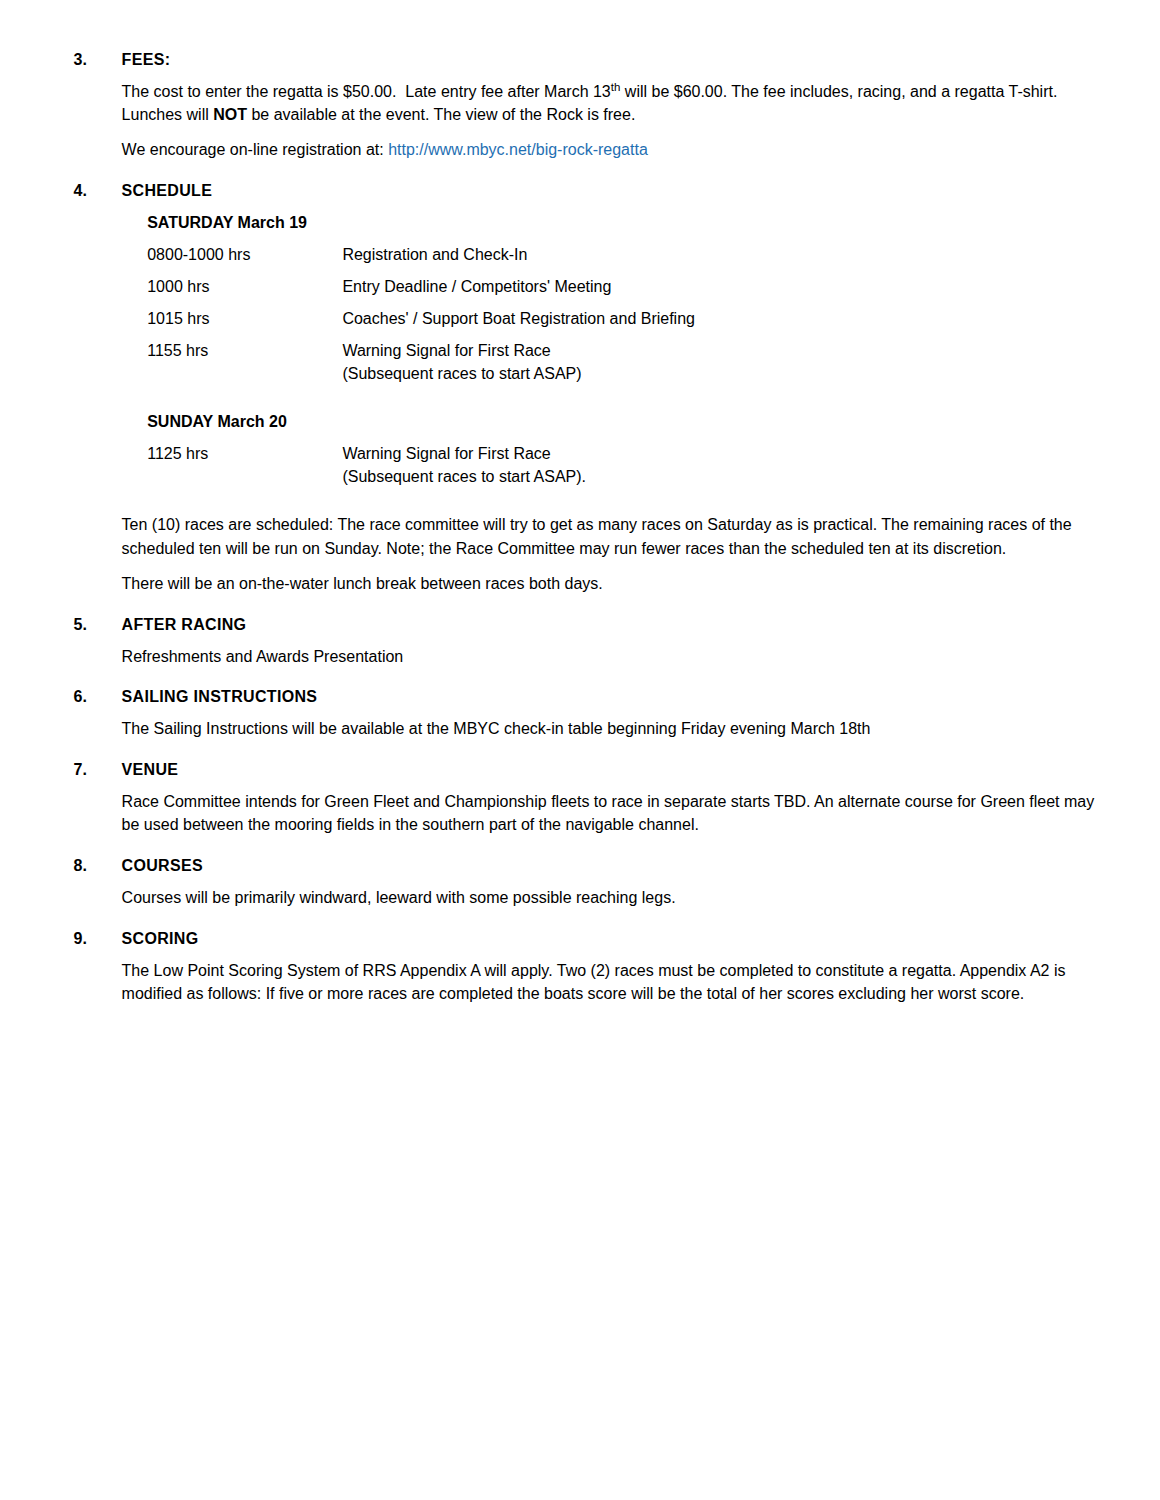FEES:
The cost to enter the regatta is $50.00. Late entry fee after March 13th will be $60.00. The fee includes, racing, and a regatta T-shirt. Lunches will NOT be available at the event. The view of the Rock is free.
We encourage on-line registration at: http://www.mbyc.net/big-rock-regatta
SCHEDULE
SATURDAY March 19
| 0800-1000 hrs | Registration and Check-In |
| 1000 hrs | Entry Deadline / Competitors' Meeting |
| 1015 hrs | Coaches' / Support Boat Registration and Briefing |
| 1155 hrs | Warning Signal for First Race (Subsequent races to start ASAP) |
SUNDAY March 20
| 1125 hrs | Warning Signal for First Race (Subsequent races to start ASAP). |
Ten (10) races are scheduled: The race committee will try to get as many races on Saturday as is practical. The remaining races of the scheduled ten will be run on Sunday. Note; the Race Committee may run fewer races than the scheduled ten at its discretion.
There will be an on-the-water lunch break between races both days.
AFTER RACING
Refreshments and Awards Presentation
SAILING INSTRUCTIONS
The Sailing Instructions will be available at the MBYC check-in table beginning Friday evening March 18th
VENUE
Race Committee intends for Green Fleet and Championship fleets to race in separate starts TBD. An alternate course for Green fleet may be used between the mooring fields in the southern part of the navigable channel.
COURSES
Courses will be primarily windward, leeward with some possible reaching legs.
SCORING
The Low Point Scoring System of RRS Appendix A will apply. Two (2) races must be completed to constitute a regatta. Appendix A2 is modified as follows: If five or more races are completed the boats score will be the total of her scores excluding her worst score.